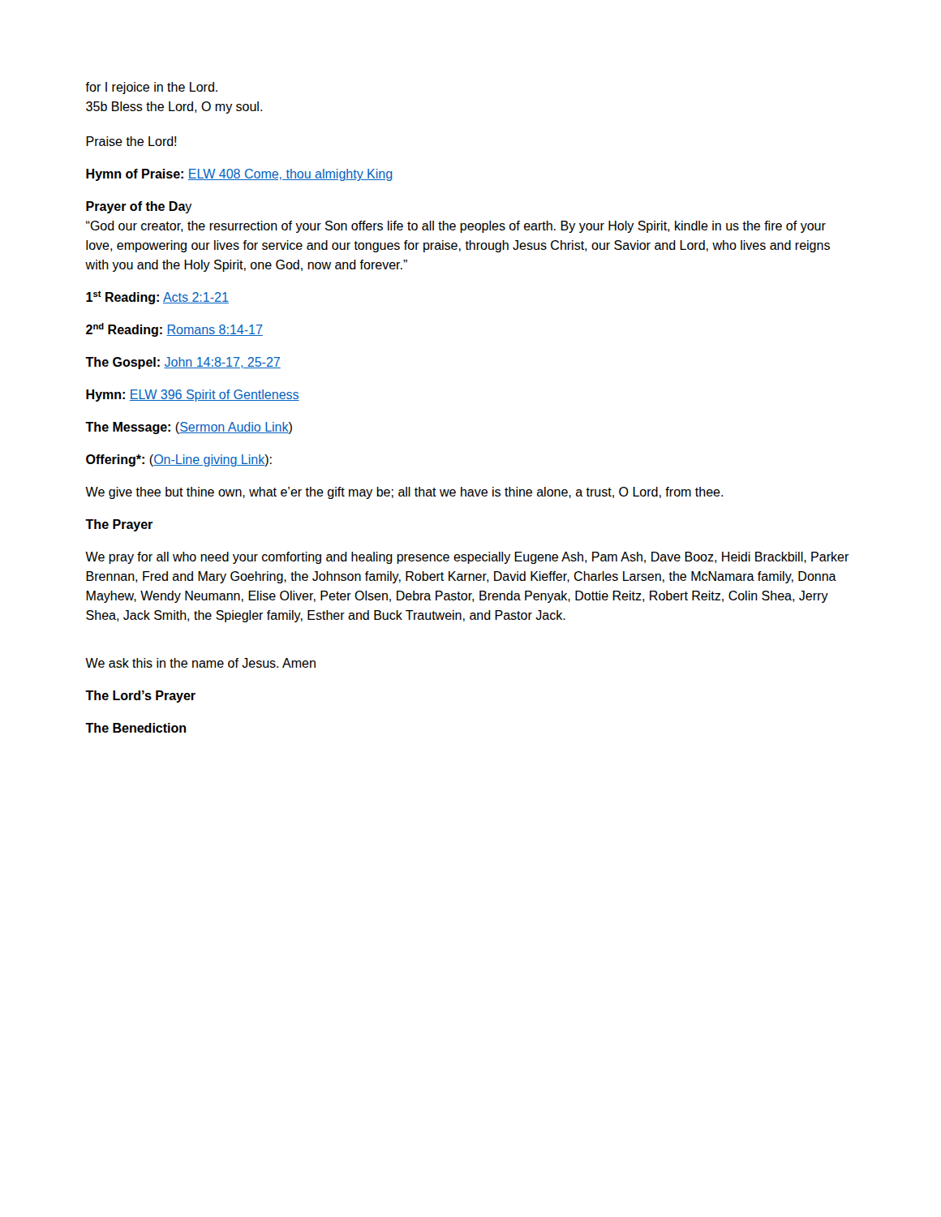for I rejoice in the Lord.
35b Bless the Lord, O my soul.
Praise the Lord!
Hymn of Praise: ELW 408 Come, thou almighty King
Prayer of the Day
“God our creator, the resurrection of your Son offers life to all the peoples of earth. By your Holy Spirit, kindle in us the fire of your love, empowering our lives for service and our tongues for praise, through Jesus Christ, our Savior and Lord, who lives and reigns with you and the Holy Spirit, one God, now and forever.”
1st Reading: Acts 2:1-21
2nd Reading: Romans 8:14-17
The Gospel: John 14:8-17, 25-27
Hymn: ELW 396 Spirit of Gentleness
The Message: (Sermon Audio Link)
Offering*: (On-Line giving Link):
We give thee but thine own, what e’er the gift may be; all that we have is thine alone, a trust, O Lord, from thee.
The Prayer
We pray for all who need your comforting and healing presence especially Eugene Ash, Pam Ash, Dave Booz, Heidi Brackbill, Parker Brennan, Fred and Mary Goehring, the Johnson family, Robert Karner, David Kieffer, Charles Larsen, the McNamara family, Donna Mayhew, Wendy Neumann, Elise Oliver, Peter Olsen, Debra Pastor, Brenda Penyak, Dottie Reitz, Robert Reitz, Colin Shea, Jerry Shea, Jack Smith, the Spiegler family, Esther and Buck Trautwein, and Pastor Jack.
We ask this in the name of Jesus. Amen
The Lord’s Prayer
The Benediction